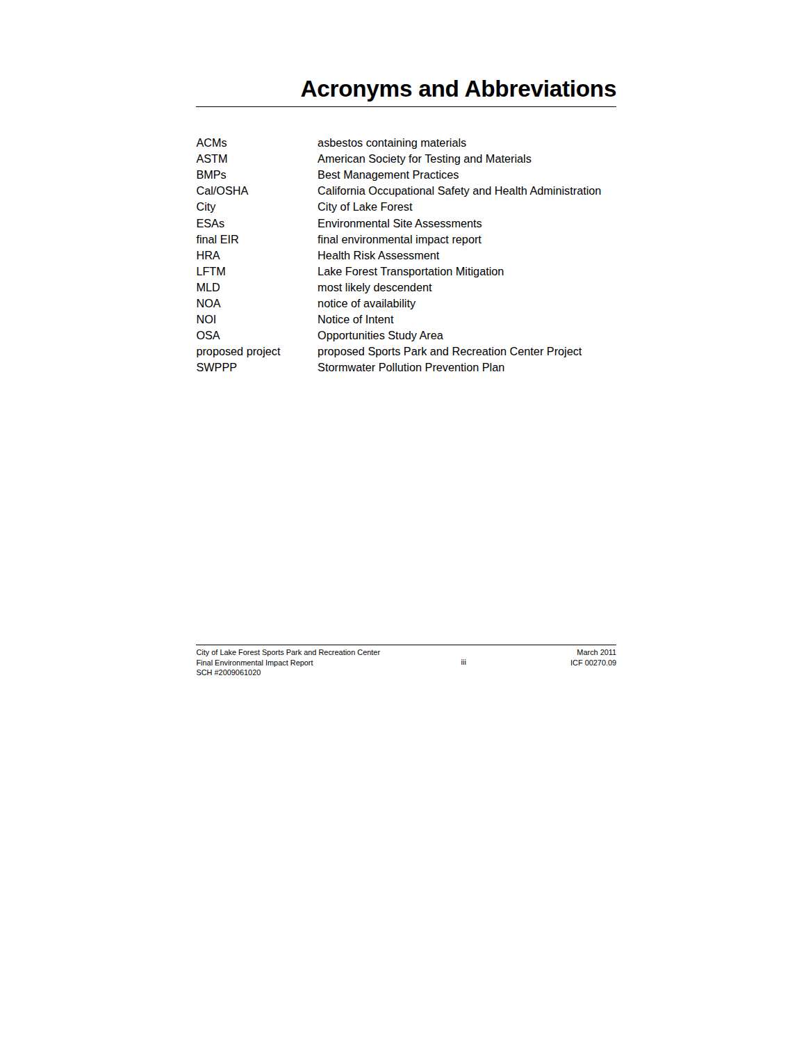Acronyms and Abbreviations
| ACMs | asbestos containing materials |
| ASTM | American Society for Testing and Materials |
| BMPs | Best Management Practices |
| Cal/OSHA | California Occupational Safety and Health Administration |
| City | City of Lake Forest |
| ESAs | Environmental Site Assessments |
| final EIR | final environmental impact report |
| HRA | Health Risk Assessment |
| LFTM | Lake Forest Transportation Mitigation |
| MLD | most likely descendent |
| NOA | notice of availability |
| NOI | Notice of Intent |
| OSA | Opportunities Study Area |
| proposed project | proposed Sports Park and Recreation Center Project |
| SWPPP | Stormwater Pollution Prevention Plan |
City of Lake Forest Sports Park and Recreation Center
Final Environmental Impact Report
SCH #2009061020
iii
March 2011
ICF 00270.09